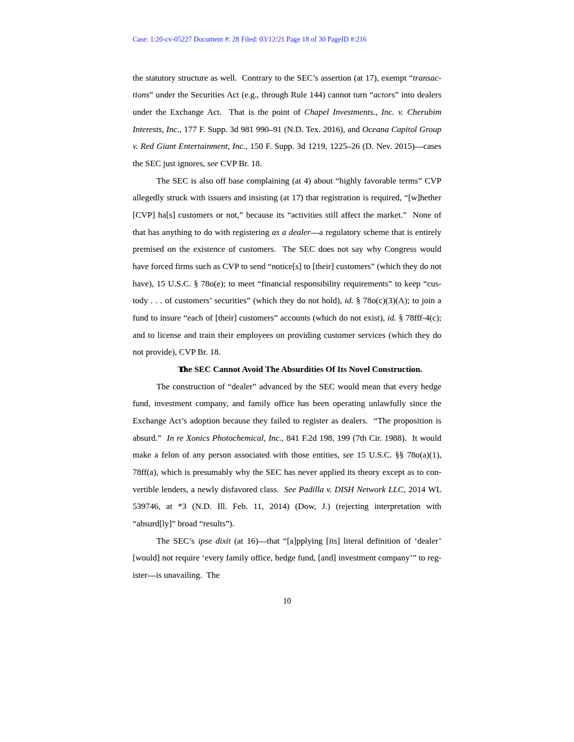Case: 1:20-cv-05227 Document #: 28 Filed: 03/12/21 Page 18 of 30 PageID #:216
the statutory structure as well. Contrary to the SEC’s assertion (at 17), exempt “transactions” under the Securities Act (e.g., through Rule 144) cannot turn “actors” into dealers under the Exchange Act. That is the point of Chapel Investments., Inc. v. Cherubim Interests, Inc., 177 F. Supp. 3d 981 990–91 (N.D. Tex. 2016), and Oceana Capitol Group v. Red Giant Entertainment, Inc., 150 F. Supp. 3d 1219, 1225–26 (D. Nev. 2015)—cases the SEC just ignores, see CVP Br. 18.
The SEC is also off base complaining (at 4) about “highly favorable terms” CVP allegedly struck with issuers and insisting (at 17) that registration is required, “[w]hether [CVP] ha[s] customers or not,” because its “activities still affect the market.” None of that has anything to do with registering as a dealer—a regulatory scheme that is entirely premised on the existence of customers. The SEC does not say why Congress would have forced firms such as CVP to send “notice[s] to [their] customers” (which they do not have), 15 U.S.C. § 78o(e); to meet “financial responsibility requirements” to keep “custody . . . of customers’ securities” (which they do not hold), id. § 78o(c)(3)(A); to join a fund to insure “each of [their] customers” accounts (which do not exist), id. § 78fff-4(c); and to license and train their employees on providing customer services (which they do not provide), CVP Br. 18.
D. The SEC Cannot Avoid The Absurdities Of Its Novel Construction.
The construction of “dealer” advanced by the SEC would mean that every hedge fund, investment company, and family office has been operating unlawfully since the Exchange Act’s adoption because they failed to register as dealers. “The proposition is absurd.” In re Xonics Photochemical, Inc., 841 F.2d 198, 199 (7th Cir. 1988). It would make a felon of any person associated with those entities, see 15 U.S.C. §§ 78o(a)(1), 78ff(a), which is presumably why the SEC has never applied its theory except as to convertible lenders, a newly disfavored class. See Padilla v. DISH Network LLC, 2014 WL 539746, at *3 (N.D. Ill. Feb. 11, 2014) (Dow, J.) (rejecting interpretation with “absurd[ly]” broad “results”).
The SEC’s ipse dixit (at 16)—that “[a]pplying [its] literal definition of ‘dealer’ [would] not require ‘every family office, hedge fund, [and] investment company’” to register—is unavailing. The
10